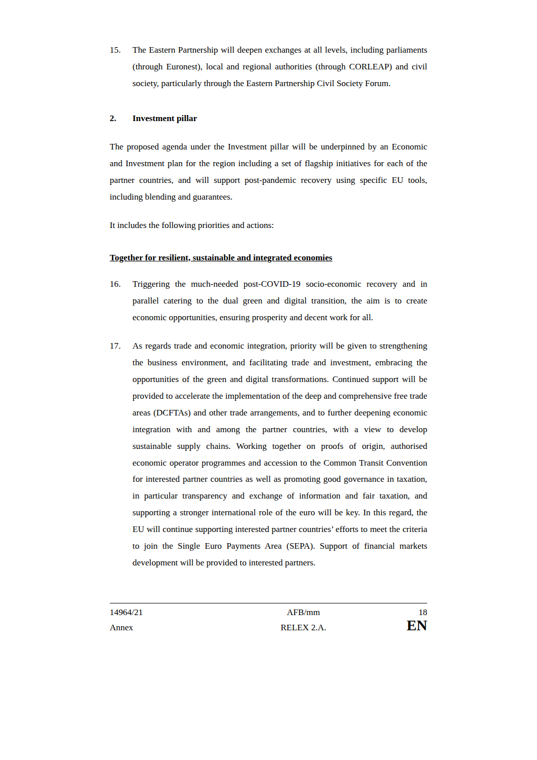15.
The Eastern Partnership will deepen exchanges at all levels, including parliaments (through Euronest), local and regional authorities (through CORLEAP) and civil society, particularly through the Eastern Partnership Civil Society Forum.
2.
Investment pillar
The proposed agenda under the Investment pillar will be underpinned by an Economic and Investment plan for the region including a set of flagship initiatives for each of the partner countries, and will support post-pandemic recovery using specific EU tools, including blending and guarantees.
It includes the following priorities and actions:
Together for resilient, sustainable and integrated economies
16.
Triggering the much-needed post-COVID-19 socio-economic recovery and in parallel catering to the dual green and digital transition, the aim is to create economic opportunities, ensuring prosperity and decent work for all.
17.
As regards trade and economic integration, priority will be given to strengthening the business environment, and facilitating trade and investment, embracing the opportunities of the green and digital transformations. Continued support will be provided to accelerate the implementation of the deep and comprehensive free trade areas (DCFTAs) and other trade arrangements, and to further deepening economic integration with and among the partner countries, with a view to develop sustainable supply chains. Working together on proofs of origin, authorised economic operator programmes and accession to the Common Transit Convention for interested partner countries as well as promoting good governance in taxation, in particular transparency and exchange of information and fair taxation, and supporting a stronger international role of the euro will be key. In this regard, the EU will continue supporting interested partner countries’ efforts to meet the criteria to join the Single Euro Payments Area (SEPA). Support of financial markets development will be provided to interested partners.
14964/21
AFB/mm
18
Annex
RELEX 2.A.
EN